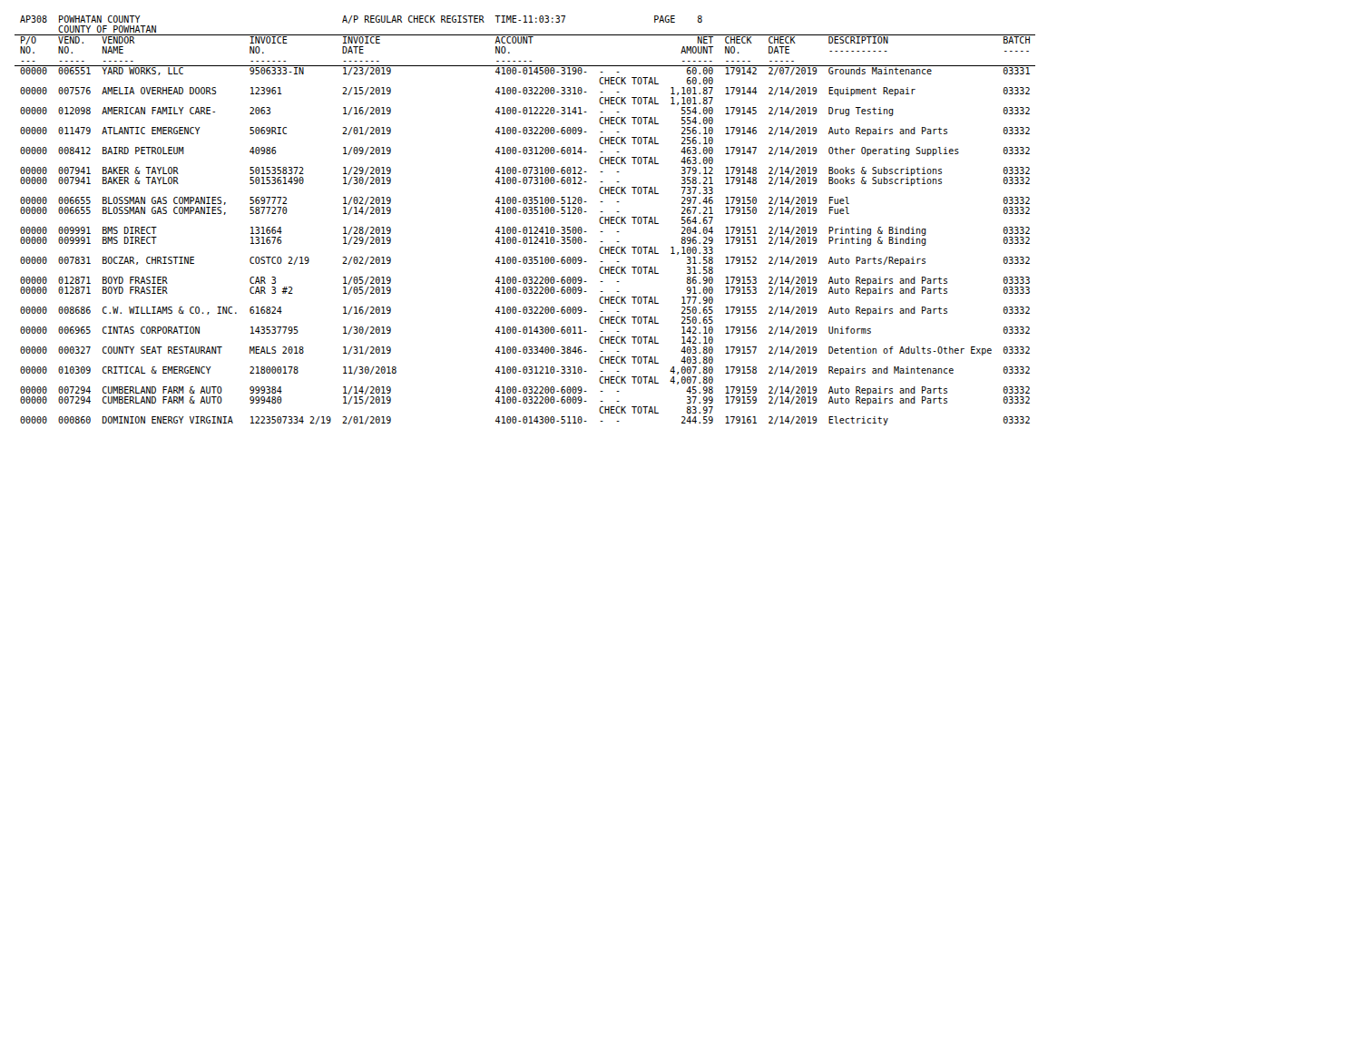| AP308 | POWHATAN COUNTY COUNTY OF POWHATAN | A/P REGULAR CHECK REGISTER | TIME-11:03:37 | PAGE 8 | | | |
| --- | --- | --- | --- | --- | --- | --- | --- |
| P/O NO. --- | VEND. NO. ----- | VENDOR NAME ------ | INVOICE NO. ------- | INVOICE DATE ------- | ACCOUNT NO. ------- | | NET AMOUNT ------ | CHECK NO. ----- | CHECK DATE ----- | DESCRIPTION ----------- | BATCH ----- |
| 00000 | 006551 | YARD WORKS, LLC | 9506333-IN | 1/23/2019 | 4100-014500-3190- | - - | 60.00 | 179142 | 2/07/2019 | Grounds Maintenance | 03331 |
| | | | | | | CHECK TOTAL | 60.00 | | | | |
| 00000 | 007576 | AMELIA OVERHEAD DOORS | 123961 | 2/15/2019 | 4100-032200-3310- | - - | 1,101.87 | 179144 | 2/14/2019 | Equipment Repair | 03332 |
| | | | | | | CHECK TOTAL | 1,101.87 | | | | |
| 00000 | 012098 | AMERICAN FAMILY CARE- | 2063 | 1/16/2019 | 4100-012220-3141- | - - | 554.00 | 179145 | 2/14/2019 | Drug Testing | 03332 |
| | | | | | | CHECK TOTAL | 554.00 | | | | |
| 00000 | 011479 | ATLANTIC EMERGENCY | 5069RIC | 2/01/2019 | 4100-032200-6009- | - - | 256.10 | 179146 | 2/14/2019 | Auto Repairs and Parts | 03332 |
| | | | | | | CHECK TOTAL | 256.10 | | | | |
| 00000 | 008412 | BAIRD PETROLEUM | 40986 | 1/09/2019 | 4100-031200-6014- | - - | 463.00 | 179147 | 2/14/2019 | Other Operating Supplies | 03332 |
| | | | | | | CHECK TOTAL | 463.00 | | | | |
| 00000 | 007941 | BAKER & TAYLOR | 5015358372 | 1/29/2019 | 4100-073100-6012- | - - | 379.12 | 179148 | 2/14/2019 | Books & Subscriptions | 03332 |
| 00000 | 007941 | BAKER & TAYLOR | 5015361490 | 1/30/2019 | 4100-073100-6012- | - - | 358.21 | 179148 | 2/14/2019 | Books & Subscriptions | 03332 |
| | | | | | | CHECK TOTAL | 737.33 | | | | |
| 00000 | 006655 | BLOSSMAN GAS COMPANIES, | 5697772 | 1/02/2019 | 4100-035100-5120- | - - | 297.46 | 179150 | 2/14/2019 | Fuel | 03332 |
| 00000 | 006655 | BLOSSMAN GAS COMPANIES, | 5877270 | 1/14/2019 | 4100-035100-5120- | - - | 267.21 | 179150 | 2/14/2019 | Fuel | 03332 |
| | | | | | | CHECK TOTAL | 564.67 | | | | |
| 00000 | 009991 | BMS DIRECT | 131664 | 1/28/2019 | 4100-012410-3500- | - - | 204.04 | 179151 | 2/14/2019 | Printing & Binding | 03332 |
| 00000 | 009991 | BMS DIRECT | 131676 | 1/29/2019 | 4100-012410-3500- | - - | 896.29 | 179151 | 2/14/2019 | Printing & Binding | 03332 |
| | | | | | | CHECK TOTAL | 1,100.33 | | | | |
| 00000 | 007831 | BOCZAR, CHRISTINE | COSTCO 2/19 | 2/02/2019 | 4100-035100-6009- | - - | 31.58 | 179152 | 2/14/2019 | Auto Parts/Repairs | 03332 |
| | | | | | | CHECK TOTAL | 31.58 | | | | |
| 00000 | 012871 | BOYD FRASIER | CAR 3 | 1/05/2019 | 4100-032200-6009- | - - | 86.90 | 179153 | 2/14/2019 | Auto Repairs and Parts | 03333 |
| 00000 | 012871 | BOYD FRASIER | CAR 3 #2 | 1/05/2019 | 4100-032200-6009- | - - | 91.00 | 179153 | 2/14/2019 | Auto Repairs and Parts | 03333 |
| | | | | | | CHECK TOTAL | 177.90 | | | | |
| 00000 | 008686 | C.W. WILLIAMS & CO., INC. | 616824 | 1/16/2019 | 4100-032200-6009- | - - | 250.65 | 179155 | 2/14/2019 | Auto Repairs and Parts | 03332 |
| | | | | | | CHECK TOTAL | 250.65 | | | | |
| 00000 | 006965 | CINTAS CORPORATION | 143537795 | 1/30/2019 | 4100-014300-6011- | - - | 142.10 | 179156 | 2/14/2019 | Uniforms | 03332 |
| | | | | | | CHECK TOTAL | 142.10 | | | | |
| 00000 | 000327 | COUNTY SEAT RESTAURANT | MEALS 2018 | 1/31/2019 | 4100-033400-3846- | - - | 403.80 | 179157 | 2/14/2019 | Detention of Adults-Other Expe | 03332 |
| | | | | | | CHECK TOTAL | 403.80 | | | | |
| 00000 | 010309 | CRITICAL & EMERGENCY | 218000178 | 11/30/2018 | 4100-031210-3310- | - - | 4,007.80 | 179158 | 2/14/2019 | Repairs and Maintenance | 03332 |
| | | | | | | CHECK TOTAL | 4,007.80 | | | | |
| 00000 | 007294 | CUMBERLAND FARM & AUTO | 999384 | 1/14/2019 | 4100-032200-6009- | - - | 45.98 | 179159 | 2/14/2019 | Auto Repairs and Parts | 03332 |
| 00000 | 007294 | CUMBERLAND FARM & AUTO | 999480 | 1/15/2019 | 4100-032200-6009- | - - | 37.99 | 179159 | 2/14/2019 | Auto Repairs and Parts | 03332 |
| | | | | | | CHECK TOTAL | 83.97 | | | | |
| 00000 | 000860 | DOMINION ENERGY VIRGINIA | 1223507334 2/19 | 2/01/2019 | 4100-014300-5110- | - - | 244.59 | 179161 | 2/14/2019 | Electricity | 03332 |